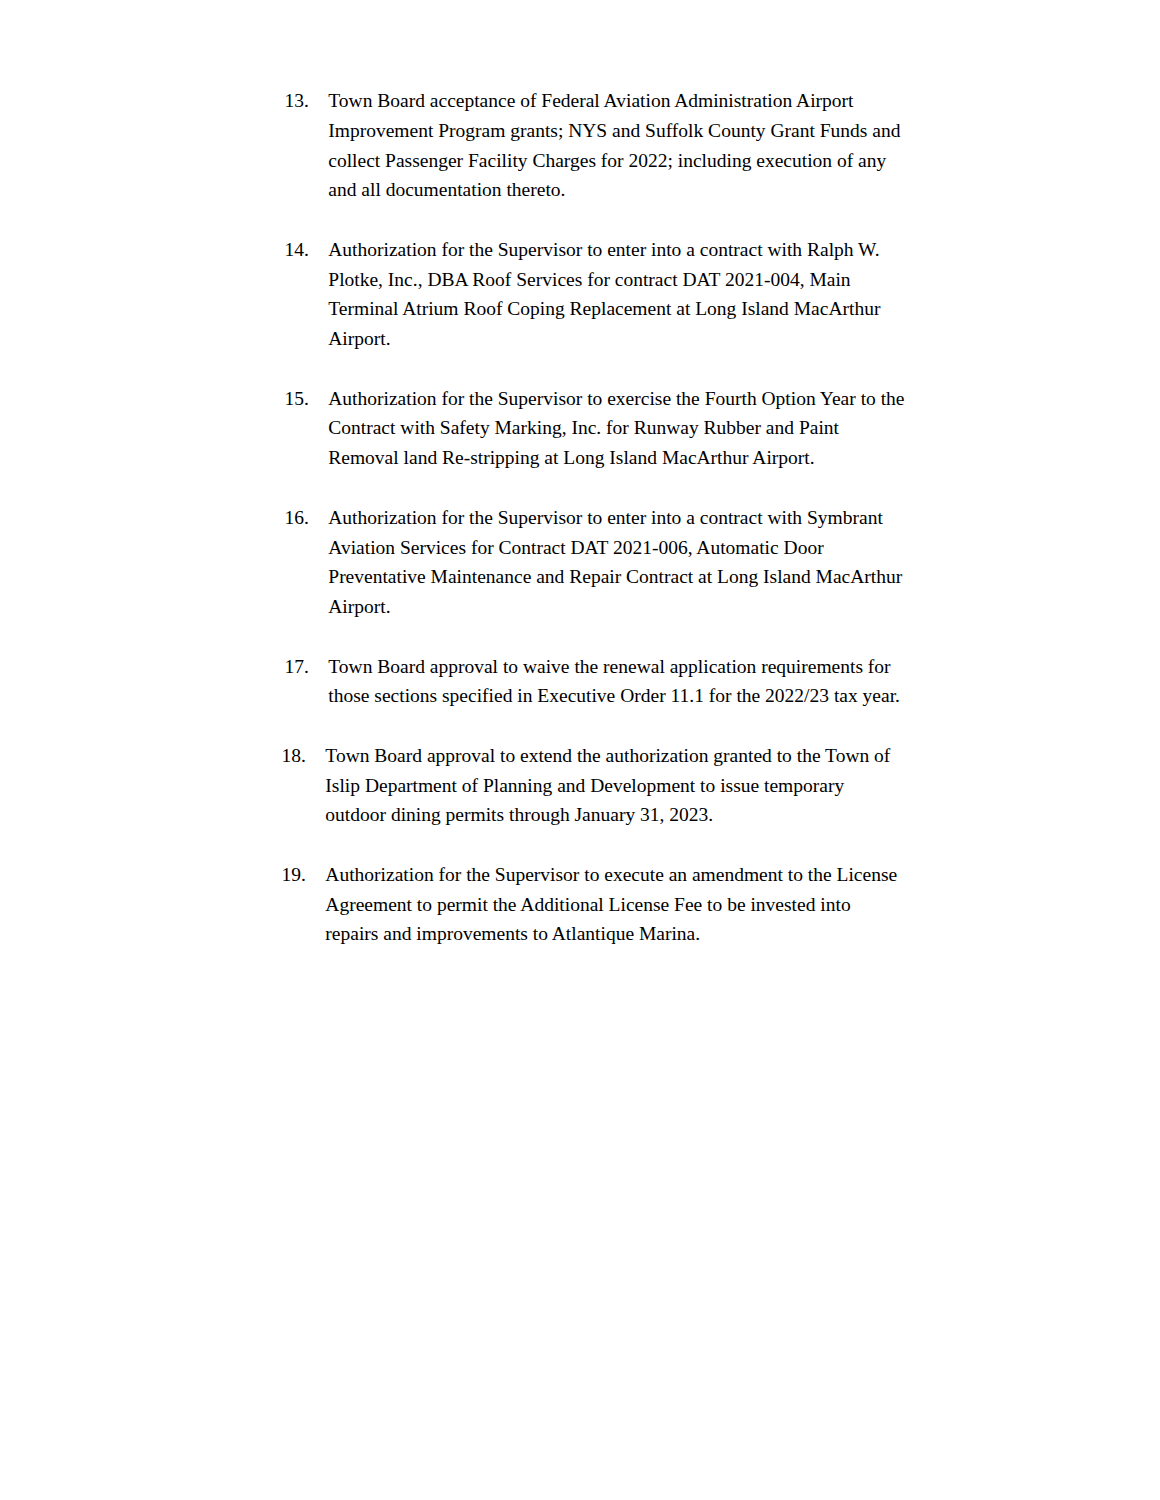13. Town Board acceptance of Federal Aviation Administration Airport Improvement Program grants; NYS and Suffolk County Grant Funds and collect Passenger Facility Charges for 2022; including execution of any and all documentation thereto.
14. Authorization for the Supervisor to enter into a contract with Ralph W. Plotke, Inc., DBA Roof Services for contract DAT 2021-004, Main Terminal Atrium Roof Coping Replacement at Long Island MacArthur Airport.
15. Authorization for the Supervisor to exercise the Fourth Option Year to the Contract with Safety Marking, Inc. for Runway Rubber and Paint Removal land Re-stripping at Long Island MacArthur Airport.
16. Authorization for the Supervisor to enter into a contract with Symbrant Aviation Services for Contract DAT 2021-006, Automatic Door Preventative Maintenance and Repair Contract at Long Island MacArthur Airport.
17. Town Board approval to waive the renewal application requirements for those sections specified in Executive Order 11.1 for the 2022/23 tax year.
18. Town Board approval to extend the authorization granted to the Town of Islip Department of Planning and Development to issue temporary outdoor dining permits through January 31, 2023.
19. Authorization for the Supervisor to execute an amendment to the License Agreement to permit the Additional License Fee to be invested into repairs and improvements to Atlantique Marina.